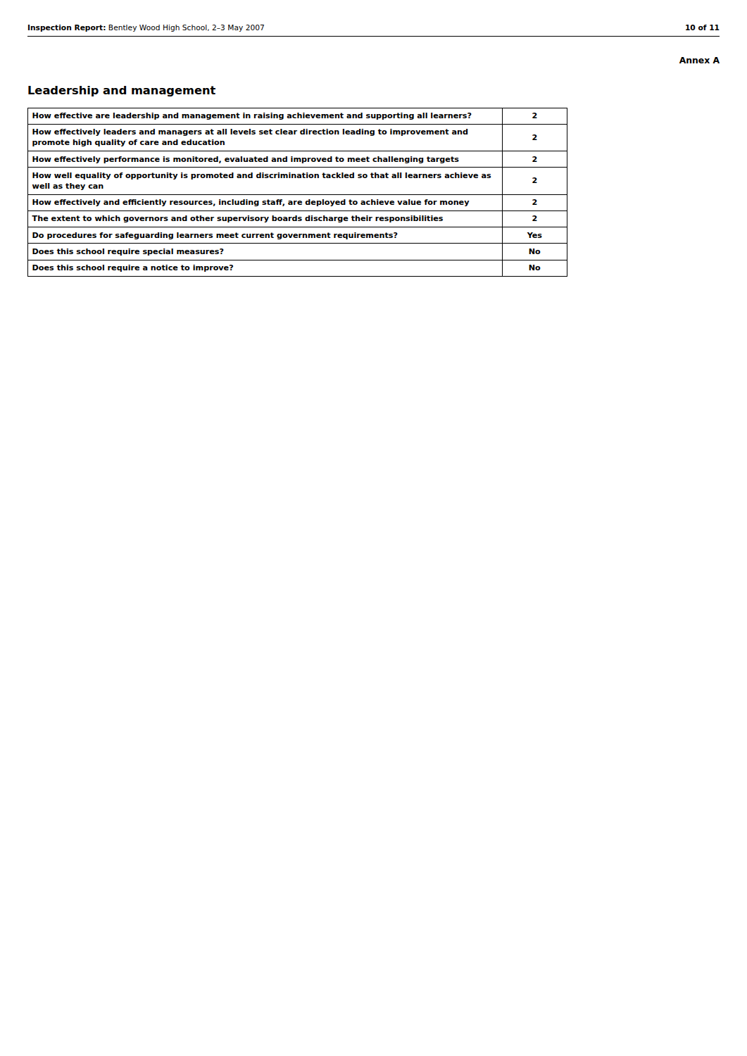Inspection Report: Bentley Wood High School, 2–3 May 2007
10 of 11
Annex A
Leadership and management
| How effective are leadership and management in raising achievement and supporting all learners? | 2 |
| How effectively leaders and managers at all levels set clear direction leading to improvement and promote high quality of care and education | 2 |
| How effectively performance is monitored, evaluated and improved to meet challenging targets | 2 |
| How well equality of opportunity is promoted and discrimination tackled so that all learners achieve as well as they can | 2 |
| How effectively and efficiently resources, including staff, are deployed to achieve value for money | 2 |
| The extent to which governors and other supervisory boards discharge their responsibilities | 2 |
| Do procedures for safeguarding learners meet current government requirements? | Yes |
| Does this school require special measures? | No |
| Does this school require a notice to improve? | No |